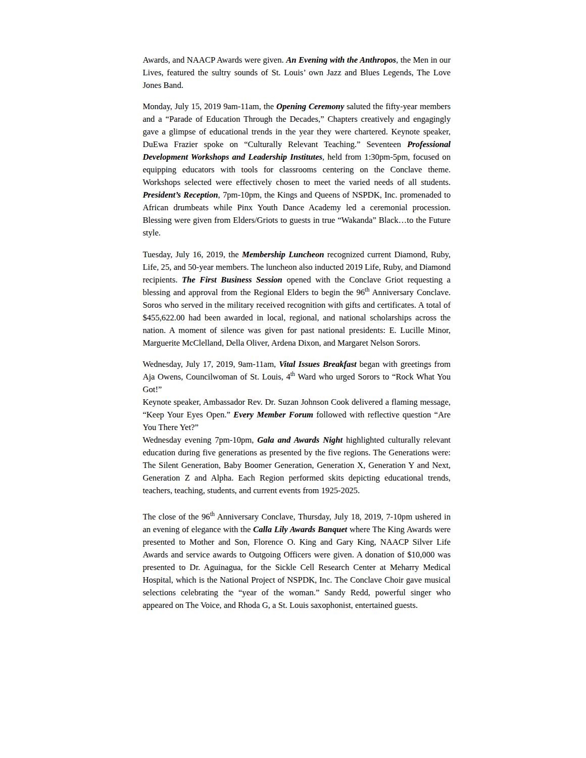Awards, and NAACP Awards were given. An Evening with the Anthropos, the Men in our Lives, featured the sultry sounds of St. Louis’ own Jazz and Blues Legends, The Love Jones Band.
Monday, July 15, 2019 9am-11am, the Opening Ceremony saluted the fifty-year members and a “Parade of Education Through the Decades,” Chapters creatively and engagingly gave a glimpse of educational trends in the year they were chartered. Keynote speaker, DuEwa Frazier spoke on “Culturally Relevant Teaching.” Seventeen Professional Development Workshops and Leadership Institutes, held from 1:30pm-5pm, focused on equipping educators with tools for classrooms centering on the Conclave theme. Workshops selected were effectively chosen to meet the varied needs of all students. President’s Reception, 7pm-10pm, the Kings and Queens of NSPDK, Inc. promenaded to African drumbeats while Pinx Youth Dance Academy led a ceremonial procession. Blessing were given from Elders/Griots to guests in true “Wakanda” Black…to the Future style.
Tuesday, July 16, 2019, the Membership Luncheon recognized current Diamond, Ruby, Life, 25, and 50-year members. The luncheon also inducted 2019 Life, Ruby, and Diamond recipients. The First Business Session opened with the Conclave Griot requesting a blessing and approval from the Regional Elders to begin the 96th Anniversary Conclave. Soros who served in the military received recognition with gifts and certificates. A total of $455,622.00 had been awarded in local, regional, and national scholarships across the nation. A moment of silence was given for past national presidents: E. Lucille Minor, Marguerite McClelland, Della Oliver, Ardena Dixon, and Margaret Nelson Sorors.
Wednesday, July 17, 2019, 9am-11am, Vital Issues Breakfast began with greetings from Aja Owens, Councilwoman of St. Louis, 4th Ward who urged Sorors to “Rock What You Got!”
Keynote speaker, Ambassador Rev. Dr. Suzan Johnson Cook delivered a flaming message, “Keep Your Eyes Open.” Every Member Forum followed with reflective question “Are You There Yet?”
Wednesday evening 7pm-10pm, Gala and Awards Night highlighted culturally relevant education during five generations as presented by the five regions. The Generations were: The Silent Generation, Baby Boomer Generation, Generation X, Generation Y and Next, Generation Z and Alpha. Each Region performed skits depicting educational trends, teachers, teaching, students, and current events from 1925-2025.
The close of the 96th Anniversary Conclave, Thursday, July 18, 2019, 7-10pm ushered in an evening of elegance with the Calla Lily Awards Banquet where The King Awards were presented to Mother and Son, Florence O. King and Gary King, NAACP Silver Life Awards and service awards to Outgoing Officers were given. A donation of $10,000 was presented to Dr. Aguinagua, for the Sickle Cell Research Center at Meharry Medical Hospital, which is the National Project of NSPDK, Inc. The Conclave Choir gave musical selections celebrating the “year of the woman.” Sandy Redd, powerful singer who appeared on The Voice, and Rhoda G, a St. Louis saxophonist, entertained guests.